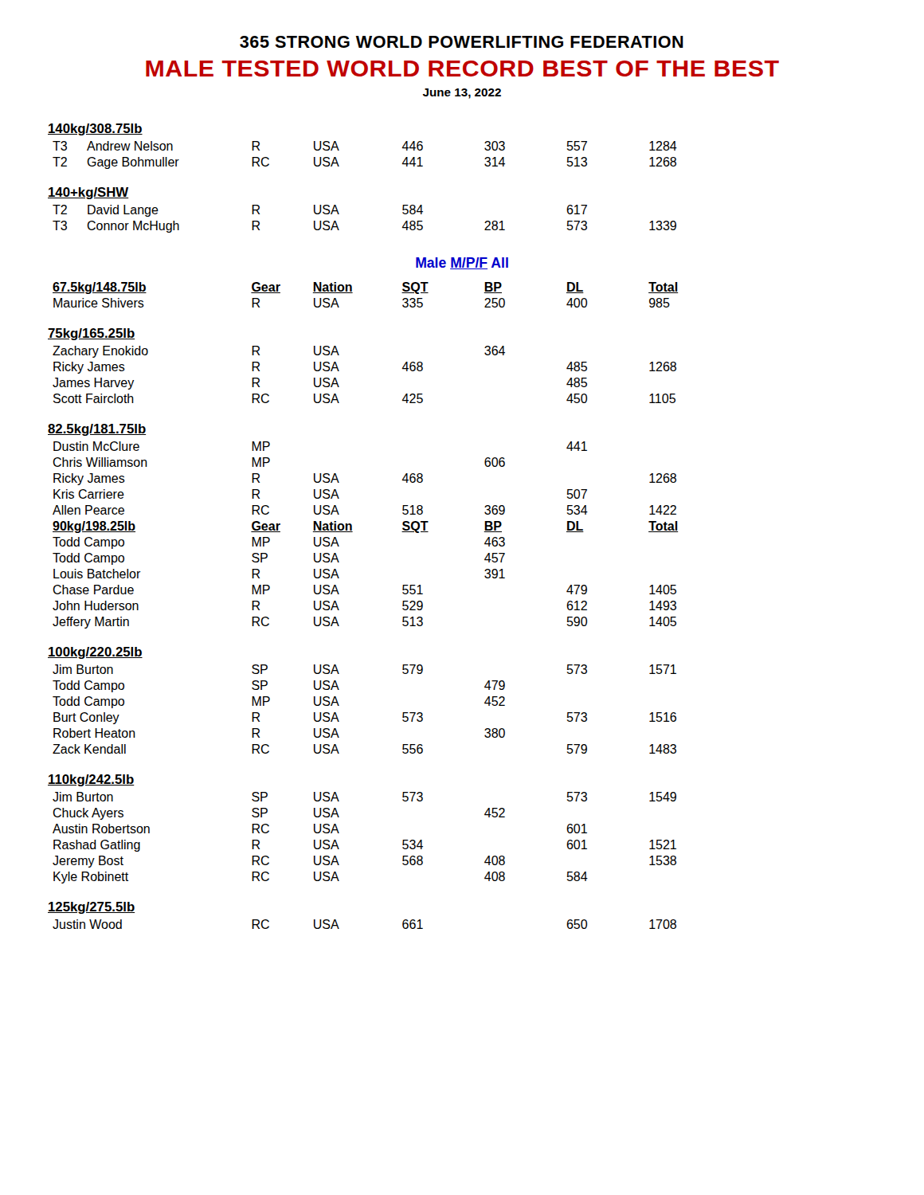365 STRONG WORLD POWERLIFTING FEDERATION
MALE TESTED WORLD RECORD BEST OF THE BEST
June 13, 2022
140kg/308.75lb
| T3 | Andrew Nelson | R | USA | 446 | 303 | 557 | 1284 |
| T2 | Gage Bohmuller | RC | USA | 441 | 314 | 513 | 1268 |
140+kg/SHW
| T2 | David Lange | R | USA | 584 | | 617 | |
| T3 | Connor McHugh | R | USA | 485 | 281 | 573 | 1339 |
Male M/P/F All
| 67.5kg/148.75lb | Gear | Nation | SQT | BP | DL | Total |
| --- | --- | --- | --- | --- | --- | --- |
| Maurice Shivers | R | USA | 335 | 250 | 400 | 985 |
75kg/165.25lb
| Zachary Enokido | R | USA | | 364 | | |
| Ricky James | R | USA | 468 | | 485 | 1268 |
| James Harvey | R | USA | | | 485 | |
| Scott Faircloth | RC | USA | 425 | | 450 | 1105 |
82.5kg/181.75lb
| Dustin McClure | MP | | | | 441 | |
| Chris Williamson | MP | | | 606 | | |
| Ricky James | R | USA | 468 | | | 1268 |
| Kris Carriere | R | USA | | | 507 | |
| Allen Pearce | RC | USA | 518 | 369 | 534 | 1422 |
| 90kg/198.25lb | Gear | Nation | SQT | BP | DL | Total |
| --- | --- | --- | --- | --- | --- | --- |
| Todd Campo | MP | USA | | 463 | | |
| Todd Campo | SP | USA | | 457 | | |
| Louis Batchelor | R | USA | | 391 | | |
| Chase Pardue | MP | USA | 551 | | 479 | 1405 |
| John Huderson | R | USA | 529 | | 612 | 1493 |
| Jeffery Martin | RC | USA | 513 | | 590 | 1405 |
100kg/220.25lb
| Jim Burton | SP | USA | 579 | | 573 | 1571 |
| Todd Campo | SP | USA | | 479 | | |
| Todd Campo | MP | USA | | 452 | | |
| Burt Conley | R | USA | 573 | | 573 | 1516 |
| Robert Heaton | R | USA | | 380 | | |
| Zack Kendall | RC | USA | 556 | | 579 | 1483 |
110kg/242.5lb
| Jim Burton | SP | USA | 573 | | 573 | 1549 |
| Chuck Ayers | SP | USA | | 452 | | |
| Austin Robertson | RC | USA | | | 601 | |
| Rashad Gatling | R | USA | 534 | | 601 | 1521 |
| Jeremy Bost | RC | USA | 568 | 408 | | 1538 |
| Kyle Robinett | RC | USA | | 408 | 584 | |
125kg/275.5lb
| Justin Wood | RC | USA | 661 | | 650 | 1708 |